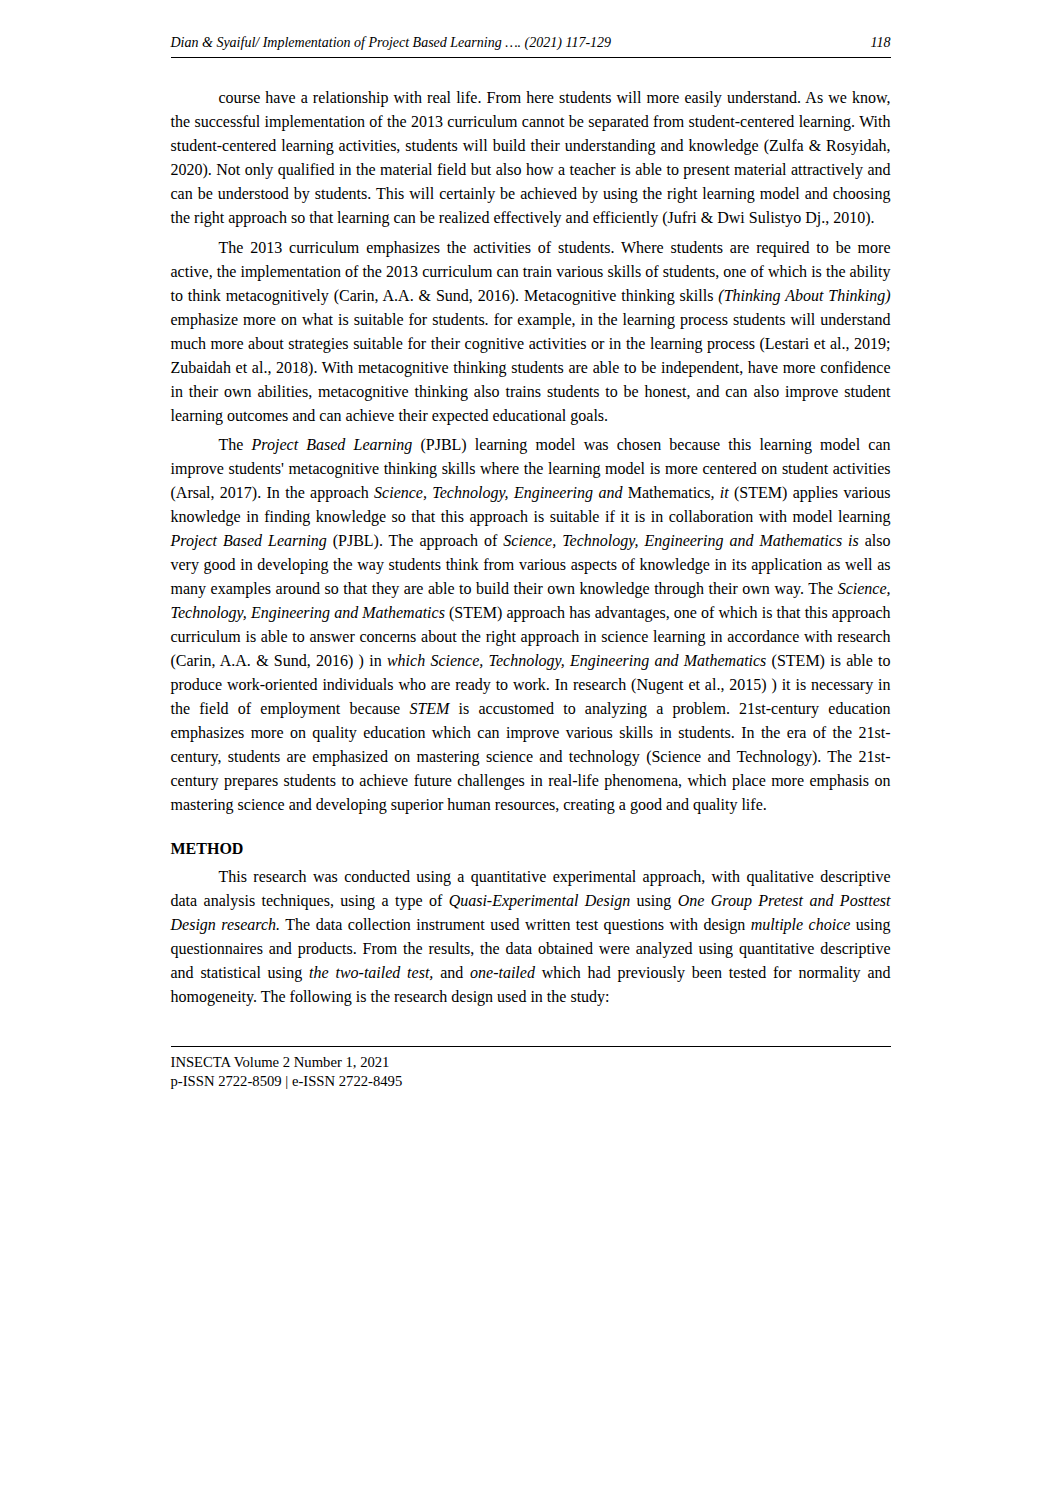Dian & Syaiful/ Implementation of Project Based Learning …. (2021) 117-129 118
course have a relationship with real life. From here students will more easily understand. As we know, the successful implementation of the 2013 curriculum cannot be separated from student-centered learning. With student-centered learning activities, students will build their understanding and knowledge (Zulfa & Rosyidah, 2020). Not only qualified in the material field but also how a teacher is able to present material attractively and can be understood by students. This will certainly be achieved by using the right learning model and choosing the right approach so that learning can be realized effectively and efficiently (Jufri & Dwi Sulistyo Dj., 2010).
The 2013 curriculum emphasizes the activities of students. Where students are required to be more active, the implementation of the 2013 curriculum can train various skills of students, one of which is the ability to think metacognitively (Carin, A.A. & Sund, 2016). Metacognitive thinking skills (Thinking About Thinking) emphasize more on what is suitable for students. for example, in the learning process students will understand much more about strategies suitable for their cognitive activities or in the learning process (Lestari et al., 2019; Zubaidah et al., 2018). With metacognitive thinking students are able to be independent, have more confidence in their own abilities, metacognitive thinking also trains students to be honest, and can also improve student learning outcomes and can achieve their expected educational goals.
The Project Based Learning (PJBL) learning model was chosen because this learning model can improve students' metacognitive thinking skills where the learning model is more centered on student activities (Arsal, 2017). In the approach Science, Technology, Engineering and Mathematics, it (STEM) applies various knowledge in finding knowledge so that this approach is suitable if it is in collaboration with model learning Project Based Learning (PJBL). The approach of Science, Technology, Engineering and Mathematics is also very good in developing the way students think from various aspects of knowledge in its application as well as many examples around so that they are able to build their own knowledge through their own way. The Science, Technology, Engineering and Mathematics (STEM) approach has advantages, one of which is that this approach curriculum is able to answer concerns about the right approach in science learning in accordance with research (Carin, A.A. & Sund, 2016) ) in which Science, Technology, Engineering and Mathematics (STEM) is able to produce work-oriented individuals who are ready to work. In research (Nugent et al., 2015) ) it is necessary in the field of employment because STEM is accustomed to analyzing a problem. 21st-century education emphasizes more on quality education which can improve various skills in students. In the era of the 21st-century, students are emphasized on mastering science and technology (Science and Technology). The 21st-century prepares students to achieve future challenges in real-life phenomena, which place more emphasis on mastering science and developing superior human resources, creating a good and quality life.
METHOD
This research was conducted using a quantitative experimental approach, with qualitative descriptive data analysis techniques, using a type of Quasi-Experimental Design using One Group Pretest and Posttest Design research. The data collection instrument used written test questions with design multiple choice using questionnaires and products. From the results, the data obtained were analyzed using quantitative descriptive and statistical using the two-tailed test, and one-tailed which had previously been tested for normality and homogeneity. The following is the research design used in the study:
INSECTA Volume 2 Number 1, 2021
p-ISSN 2722-8509 | e-ISSN 2722-8495